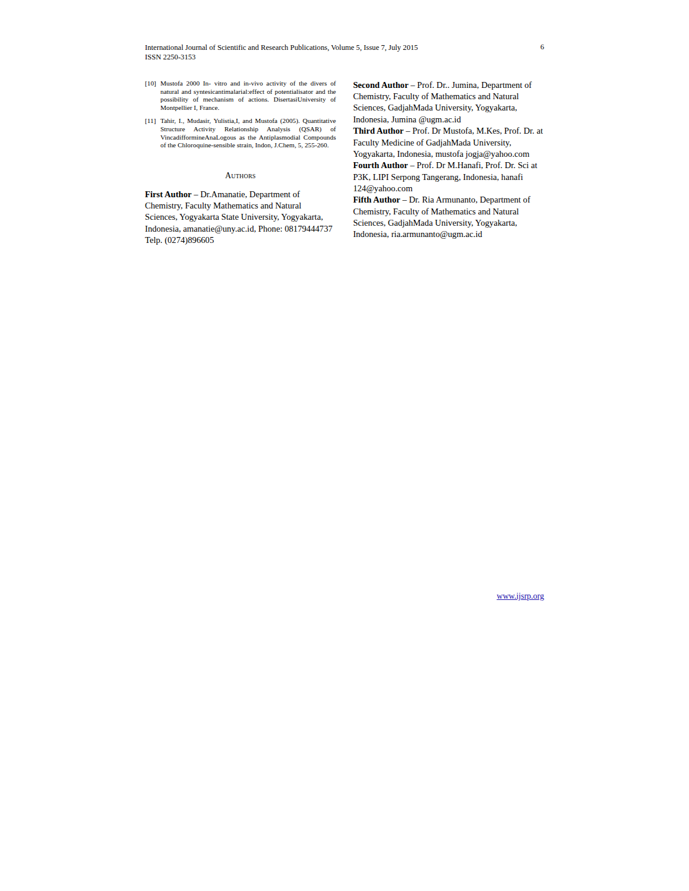International Journal of Scientific and Research Publications, Volume 5, Issue 7, July 2015
ISSN 2250-3153
6
[10] Mustofa 2000 In- vitro and in-vivo activity of the divers of natural and syntesicantimalarial:effect of potentialisator and the possibility of mechanism of actions. DisertasiUniversity of Montpellier I, France.
[11] Tahir, I., Mudasir, Yulistia,I, and Mustofa (2005). Quantitative Structure Activity Relationship Analysis (QSAR) of VincadifformineAnaLogous as the Antiplasmodial Compounds of the Chloroquine-sensible strain, Indon, J.Chem, 5, 255-260.
Authors
First Author – Dr.Amanatie, Department of Chemistry, Faculty Mathematics and Natural Sciences, Yogyakarta State University, Yogyakarta, Indonesia, amanatie@uny.ac.id, Phone: 08179444737 Telp. (0274)896605
Second Author – Prof. Dr.. Jumina, Department of Chemistry, Faculty of Mathematics and Natural Sciences, GadjahMada University, Yogyakarta, Indonesia, Jumina @ugm.ac.id
Third Author – Prof. Dr Mustofa, M.Kes, Prof. Dr. at Faculty Medicine of GadjahMada University, Yogyakarta, Indonesia, mustofa jogja@yahoo.com
Fourth Author – Prof. Dr M.Hanafi, Prof. Dr. Sci at P3K, LIPI Serpong Tangerang, Indonesia, hanafi 124@yahoo.com
Fifth Author – Dr. Ria Armunanto, Department of Chemistry, Faculty of Mathematics and Natural Sciences, GadjahMada University, Yogyakarta, Indonesia, ria.armunanto@ugm.ac.id
www.ijsrp.org